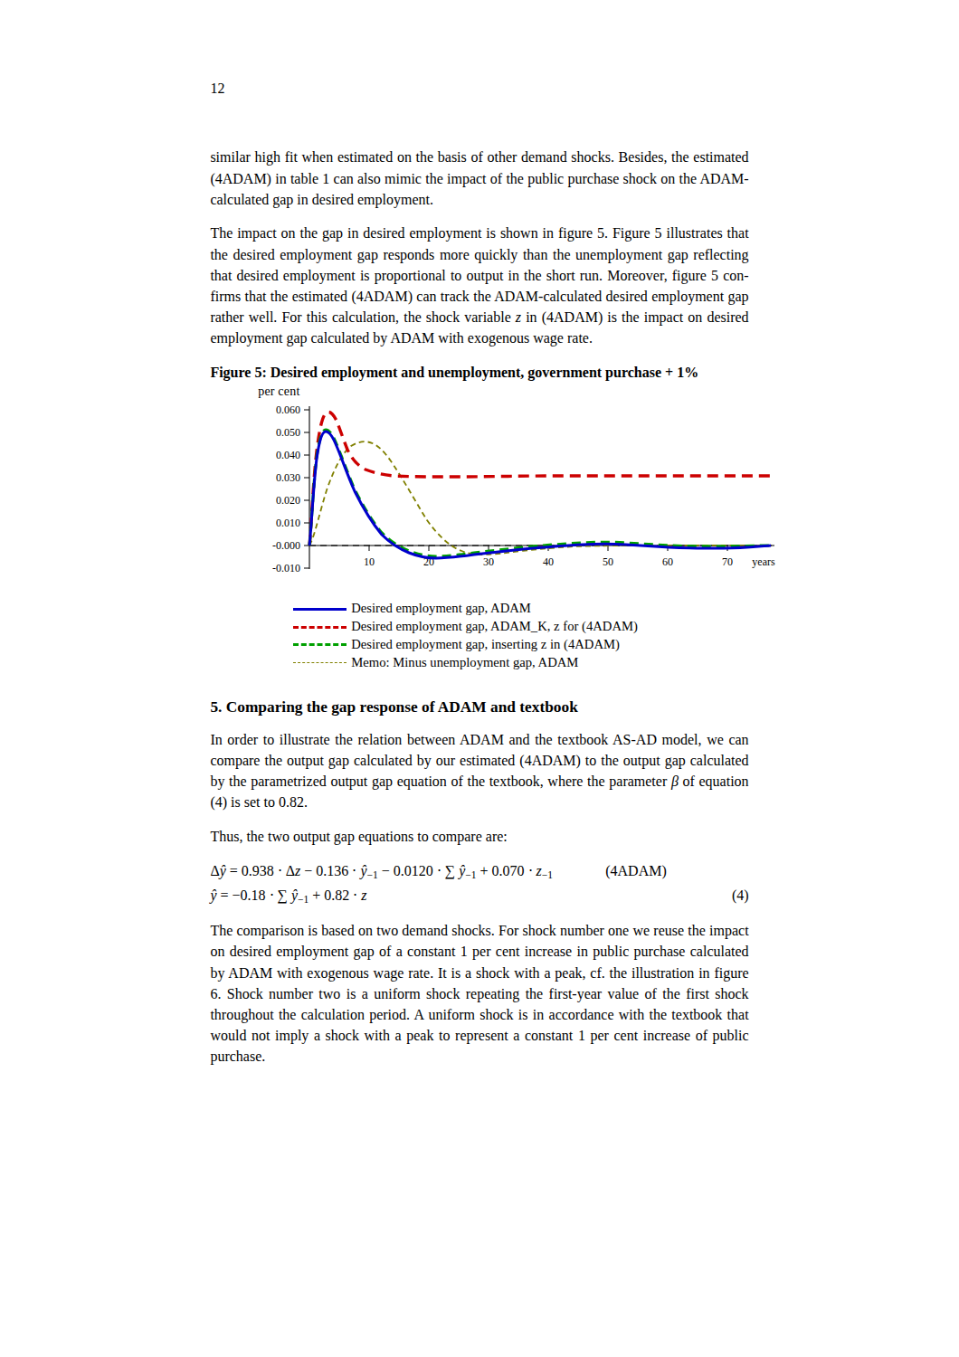12
similar high fit when estimated on the basis of other demand shocks. Besides, the estimated (4ADAM) in table 1 can also mimic the impact of the public purchase shock on the ADAM-calculated gap in desired employment.
The impact on the gap in desired employment is shown in figure 5. Figure 5 illustrates that the desired employment gap responds more quickly than the unemployment gap reflecting that desired employment is proportional to output in the short run. Moreover, figure 5 confirms that the estimated (4ADAM) can track the ADAM-calculated desired employment gap rather well. For this calculation, the shock variable z in (4ADAM) is the impact on desired employment gap calculated by ADAM with exogenous wage rate.
Figure 5: Desired employment and unemployment, government purchase + 1%
per cent
0.060 0.050 0.040 0.030 0.020 0.010 -0.000 -0.010 10 20 30 40 50 60 70 years
Desired employment gap, ADAM
Desired employment gap, ADAM_K, z for (4ADAM)
Desired employment gap, inserting z in (4ADAM)
Memo: Minus unemployment gap, ADAM
5. Comparing the gap response of ADAM and textbook
In order to illustrate the relation between ADAM and the textbook AS-AD model, we can compare the output gap calculated by our estimated (4ADAM) to the output gap calculated by the parametrized output gap equation of the textbook, where the parameter β of equation (4) is set to 0.82.
Thus, the two output gap equations to compare are:
Δŷ = 0.938 ⋅ Δz − 0.136 ⋅ ŷ−1 − 0.0120 ⋅ ∑ ŷ−1 + 0.070 ⋅ z−1 (4ADAM)
ŷ = −0.18 ⋅ ∑ ŷ−1 + 0.82 ⋅ z (4)
The comparison is based on two demand shocks. For shock number one we reuse the impact on desired employment gap of a constant 1 per cent increase in public purchase calculated by ADAM with exogenous wage rate. It is a shock with a peak, cf. the illustration in figure 6. Shock number two is a uniform shock repeating the first-year value of the first shock throughout the calculation period. A uniform shock is in accordance with the textbook that would not imply a shock with a peak to represent a constant 1 per cent increase of public purchase.